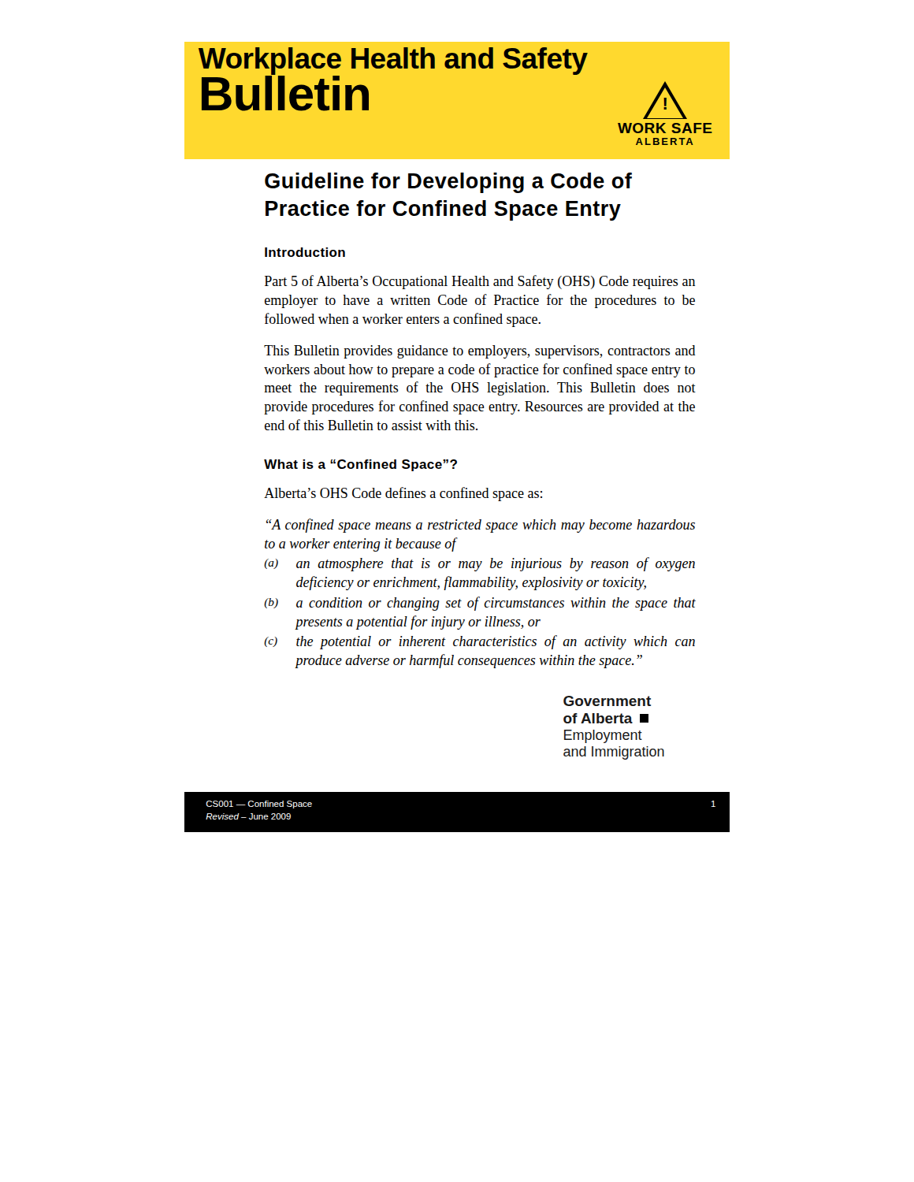Workplace Health and Safety Bulletin
!
WORK SAFE
ALBERTA
Guideline for Developing a Code of Practice for Confined Space Entry
Introduction
Part 5 of Alberta’s Occupational Health and Safety (OHS) Code requires an employer to have a written Code of Practice for the procedures to be followed when a worker enters a confined space.
This Bulletin provides guidance to employers, supervisors, contractors and workers about how to prepare a code of practice for confined space entry to meet the requirements of the OHS legislation. This Bulletin does not provide procedures for confined space entry. Resources are provided at the end of this Bulletin to assist with this.
What is a “Confined Space”?
Alberta’s OHS Code defines a confined space as:
“A confined space means a restricted space which may become hazardous to a worker entering it because of
(a) an atmosphere that is or may be injurious by reason of oxygen deficiency or enrichment, flammability, explosivity or toxicity,
(b) a condition or changing set of circumstances within the space that presents a potential for injury or illness, or
(c) the potential or inherent characteristics of an activity which can produce adverse or harmful consequences within the space.”
Government
of Alberta
Employment
and Immigration
CS001 — Confined Space
Revised – June 2009
1